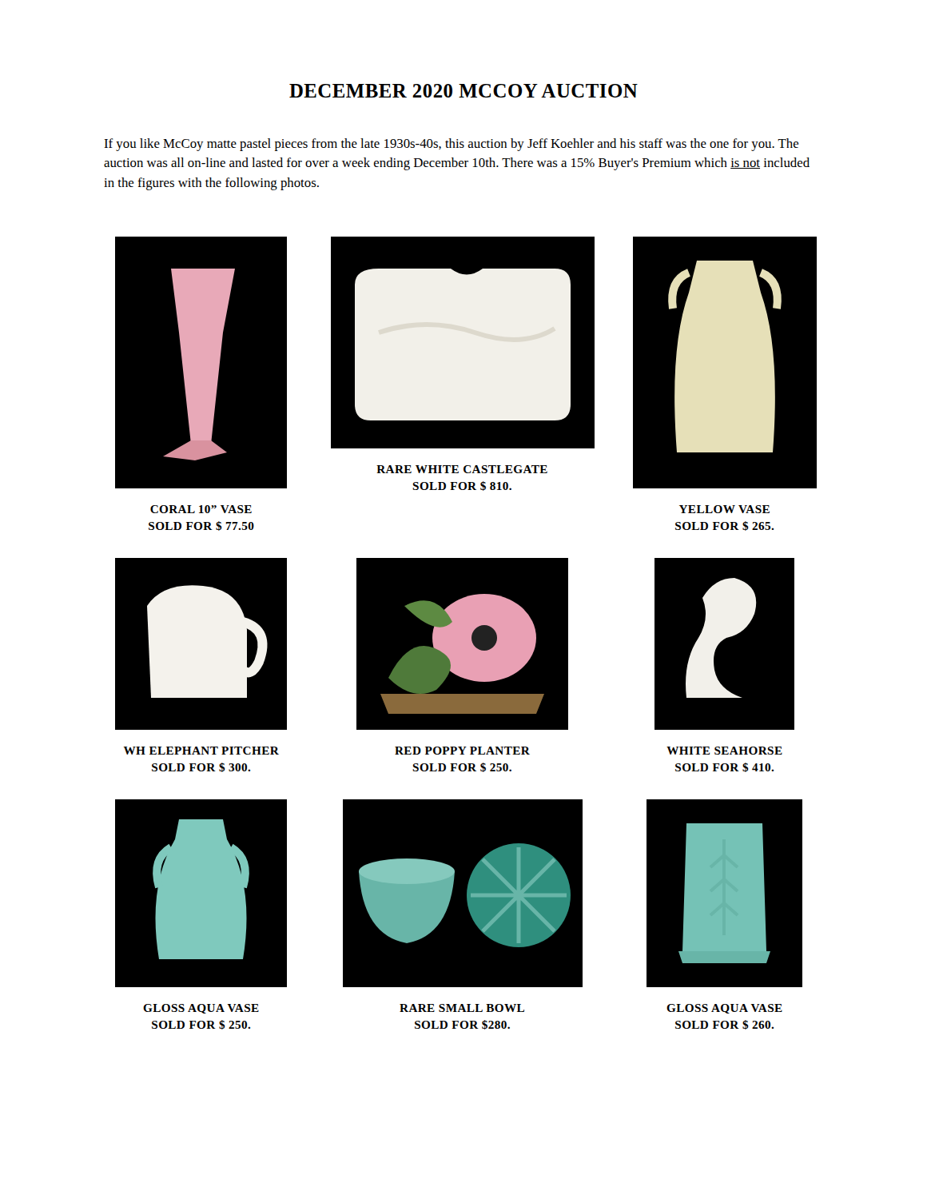DECEMBER 2020 MCCOY AUCTION
If you like McCoy matte pastel pieces from the late 1930s-40s, this auction by Jeff Koehler and his staff was the one for you. The auction was all on-line and lasted for over a week ending December 10th. There was a 15% Buyer's Premium which is not included in the figures with the following photos.
| Coral 10” Vase Sold for $ 77.50 | Rare White Castlegate Sold for $ 810. | Yellow Vase Sold for $ 265. |
| WH Elephant Pitcher Sold for $ 300. | Red Poppy Planter Sold for $ 250. | White Seahorse Sold for $ 410. |
| Gloss Aqua Vase Sold for $ 250. | Rare Small Bowl Sold for $280. | Gloss Aqua Vase Sold for $ 260. |